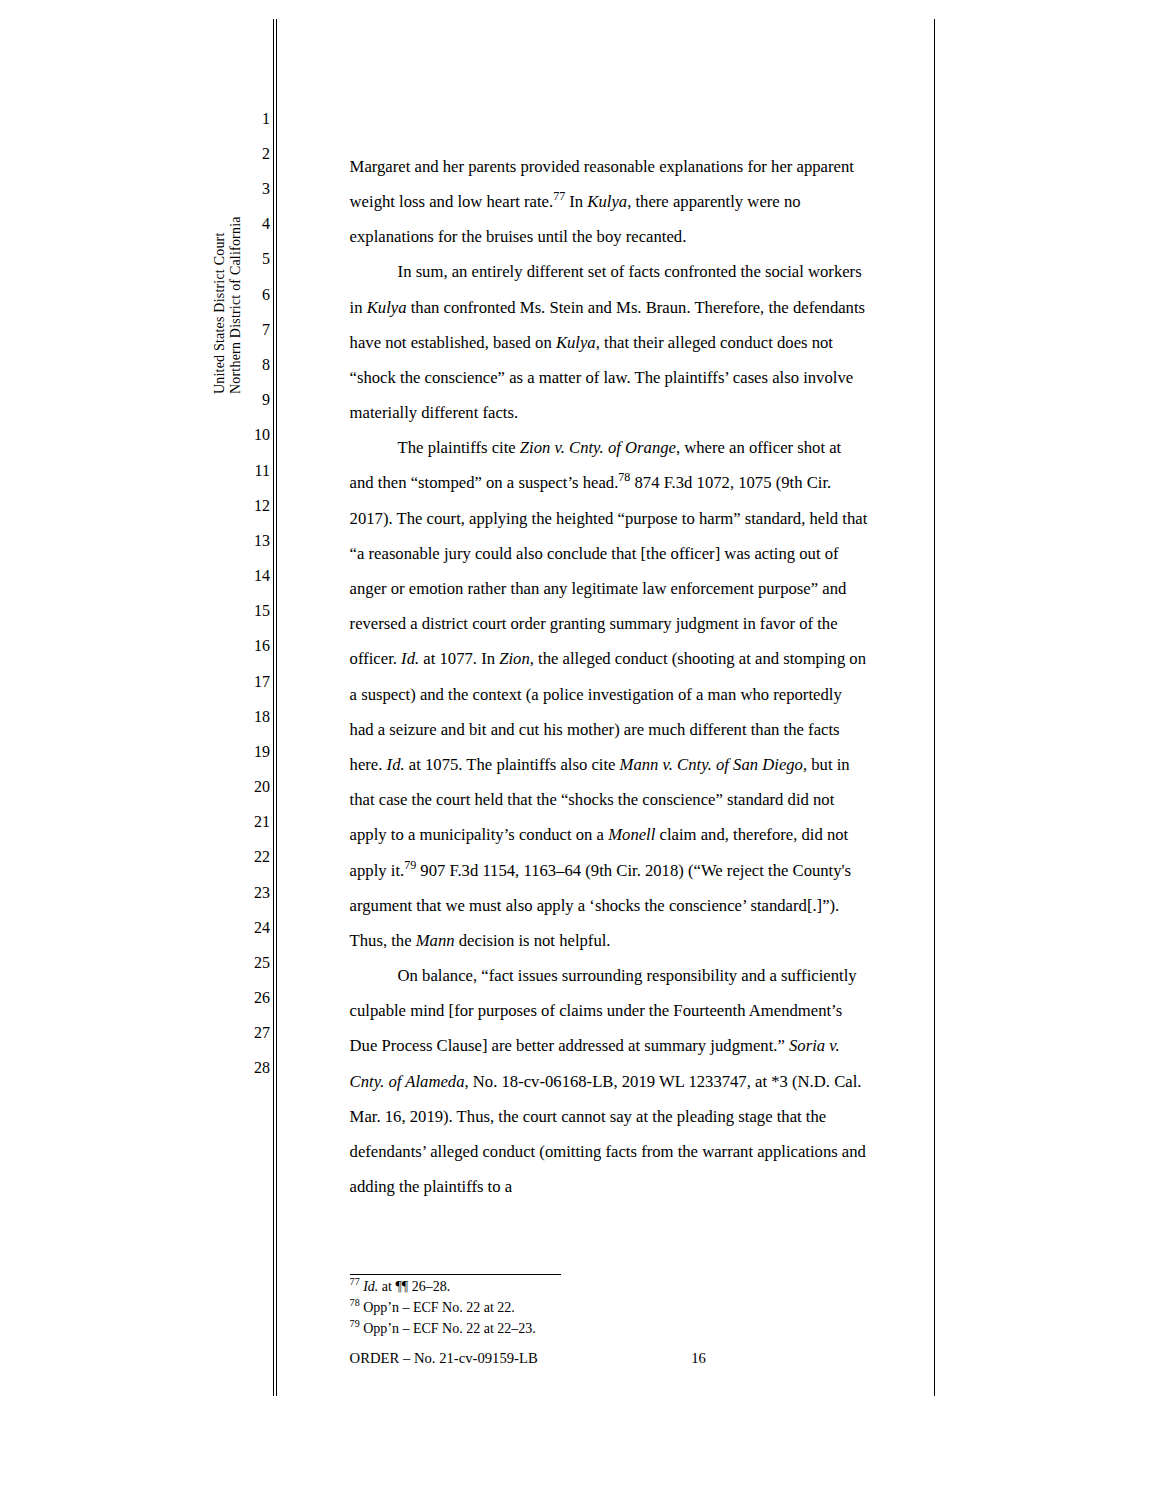1
2
3
4
5
6
7
8
9
10
11
12
13
14
15
16
17
18
19
20
21
22
23
24
25
26
27
28
United States District Court Northern District of California
Margaret and her parents provided reasonable explanations for her apparent weight loss and low heart rate.77 In Kulya, there apparently were no explanations for the bruises until the boy recanted.
In sum, an entirely different set of facts confronted the social workers in Kulya than confronted Ms. Stein and Ms. Braun. Therefore, the defendants have not established, based on Kulya, that their alleged conduct does not “shock the conscience” as a matter of law. The plaintiffs’ cases also involve materially different facts.
The plaintiffs cite Zion v. Cnty. of Orange, where an officer shot at and then “stomped” on a suspect’s head.78 874 F.3d 1072, 1075 (9th Cir. 2017). The court, applying the heighted “purpose to harm” standard, held that “a reasonable jury could also conclude that [the officer] was acting out of anger or emotion rather than any legitimate law enforcement purpose” and reversed a district court order granting summary judgment in favor of the officer. Id. at 1077. In Zion, the alleged conduct (shooting at and stomping on a suspect) and the context (a police investigation of a man who reportedly had a seizure and bit and cut his mother) are much different than the facts here. Id. at 1075. The plaintiffs also cite Mann v. Cnty. of San Diego, but in that case the court held that the “shocks the conscience” standard did not apply to a municipality’s conduct on a Monell claim and, therefore, did not apply it.79 907 F.3d 1154, 1163–64 (9th Cir. 2018) (“We reject the County's argument that we must also apply a ‘shocks the conscience’ standard[.]”). Thus, the Mann decision is not helpful.
On balance, “fact issues surrounding responsibility and a sufficiently culpable mind [for purposes of claims under the Fourteenth Amendment’s Due Process Clause] are better addressed at summary judgment.” Soria v. Cnty. of Alameda, No. 18-cv-06168-LB, 2019 WL 1233747, at *3 (N.D. Cal. Mar. 16, 2019). Thus, the court cannot say at the pleading stage that the defendants’ alleged conduct (omitting facts from the warrant applications and adding the plaintiffs to a
77 Id. at ¶¶ 26–28.
78 Opp’n – ECF No. 22 at 22.
79 Opp’n – ECF No. 22 at 22–23.
ORDER – No. 21-cv-09159-LB16